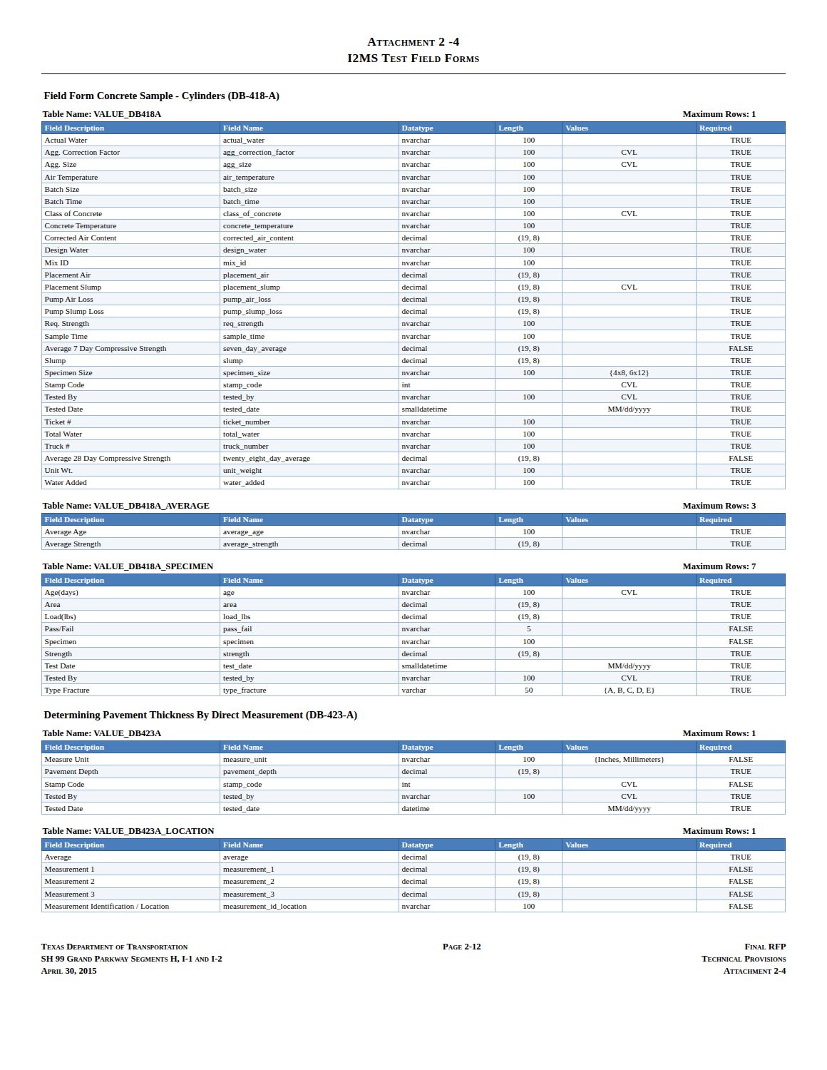Attachment 2 -4
I2MS Test Field Forms
Field Form Concrete Sample - Cylinders (DB-418-A)
Table Name: VALUE_DB418A Maximum Rows: 1
| Field Description | Field Name | Datatype | Length | Values | Required |
| --- | --- | --- | --- | --- | --- |
| Actual Water | actual_water | nvarchar | 100 | | TRUE |
| Agg. Correction Factor | agg_correction_factor | nvarchar | 100 | CVL | TRUE |
| Agg. Size | agg_size | nvarchar | 100 | CVL | TRUE |
| Air Temperature | air_temperature | nvarchar | 100 | | TRUE |
| Batch Size | batch_size | nvarchar | 100 | | TRUE |
| Batch Time | batch_time | nvarchar | 100 | | TRUE |
| Class of Concrete | class_of_concrete | nvarchar | 100 | CVL | TRUE |
| Concrete Temperature | concrete_temperature | nvarchar | 100 | | TRUE |
| Corrected Air Content | corrected_air_content | decimal | (19, 8) | | TRUE |
| Design Water | design_water | nvarchar | 100 | | TRUE |
| Mix ID | mix_id | nvarchar | 100 | | TRUE |
| Placement Air | placement_air | decimal | (19, 8) | | TRUE |
| Placement Slump | placement_slump | decimal | (19, 8) | CVL | TRUE |
| Pump Air Loss | pump_air_loss | decimal | (19, 8) | | TRUE |
| Pump Slump Loss | pump_slump_loss | decimal | (19, 8) | | TRUE |
| Req. Strength | req_strength | nvarchar | 100 | | TRUE |
| Sample Time | sample_time | nvarchar | 100 | | TRUE |
| Average 7 Day Compressive Strength | seven_day_average | decimal | (19, 8) | | FALSE |
| Slump | slump | decimal | (19, 8) | | TRUE |
| Specimen Size | specimen_size | nvarchar | 100 | {4x8, 6x12} | TRUE |
| Stamp Code | stamp_code | int | | CVL | TRUE |
| Tested By | tested_by | nvarchar | 100 | CVL | TRUE |
| Tested Date | tested_date | smalldatetime | | MM/dd/yyyy | TRUE |
| Ticket # | ticket_number | nvarchar | 100 | | TRUE |
| Total Water | total_water | nvarchar | 100 | | TRUE |
| Truck # | truck_number | nvarchar | 100 | | TRUE |
| Average 28 Day Compressive Strength | twenty_eight_day_average | decimal | (19, 8) | | FALSE |
| Unit Wt. | unit_weight | nvarchar | 100 | | TRUE |
| Water Added | water_added | nvarchar | 100 | | TRUE |
Table Name: VALUE_DB418A_AVERAGE Maximum Rows: 3
| Field Description | Field Name | Datatype | Length | Values | Required |
| --- | --- | --- | --- | --- | --- |
| Average Age | average_age | nvarchar | 100 | | TRUE |
| Average Strength | average_strength | decimal | (19, 8) | | TRUE |
Table Name: VALUE_DB418A_SPECIMEN Maximum Rows: 7
| Field Description | Field Name | Datatype | Length | Values | Required |
| --- | --- | --- | --- | --- | --- |
| Age(days) | age | nvarchar | 100 | CVL | TRUE |
| Area | area | decimal | (19, 8) | | TRUE |
| Load(lbs) | load_lbs | decimal | (19, 8) | | TRUE |
| Pass/Fail | pass_fail | nvarchar | 5 | | FALSE |
| Specimen | specimen | nvarchar | 100 | | FALSE |
| Strength | strength | decimal | (19, 8) | | TRUE |
| Test Date | test_date | smalldatetime | | MM/dd/yyyy | TRUE |
| Tested By | tested_by | nvarchar | 100 | CVL | TRUE |
| Type Fracture | type_fracture | varchar | 50 | {A, B, C, D, E} | TRUE |
Determining Pavement Thickness By Direct Measurement (DB-423-A)
Table Name: VALUE_DB423A Maximum Rows: 1
| Field Description | Field Name | Datatype | Length | Values | Required |
| --- | --- | --- | --- | --- | --- |
| Measure Unit | measure_unit | nvarchar | 100 | {Inches, Millimeters} | FALSE |
| Pavement Depth | pavement_depth | decimal | (19, 8) | | TRUE |
| Stamp Code | stamp_code | int | | CVL | FALSE |
| Tested By | tested_by | nvarchar | 100 | CVL | TRUE |
| Tested Date | tested_date | datetime | | MM/dd/yyyy | TRUE |
Table Name: VALUE_DB423A_LOCATION Maximum Rows: 1
| Field Description | Field Name | Datatype | Length | Values | Required |
| --- | --- | --- | --- | --- | --- |
| Average | average | decimal | (19, 8) | | TRUE |
| Measurement 1 | measurement_1 | decimal | (19, 8) | | FALSE |
| Measurement 2 | measurement_2 | decimal | (19, 8) | | FALSE |
| Measurement 3 | measurement_3 | decimal | (19, 8) | | FALSE |
| Measurement Identification / Location | measurement_id_location | nvarchar | 100 | | FALSE |
Texas Department of Transportation
SH 99 Grand Parkway Segments H, I-1 and I-2
April 30, 2015
Page 2-12
Final RFP
Technical Provisions
Attachment 2-4